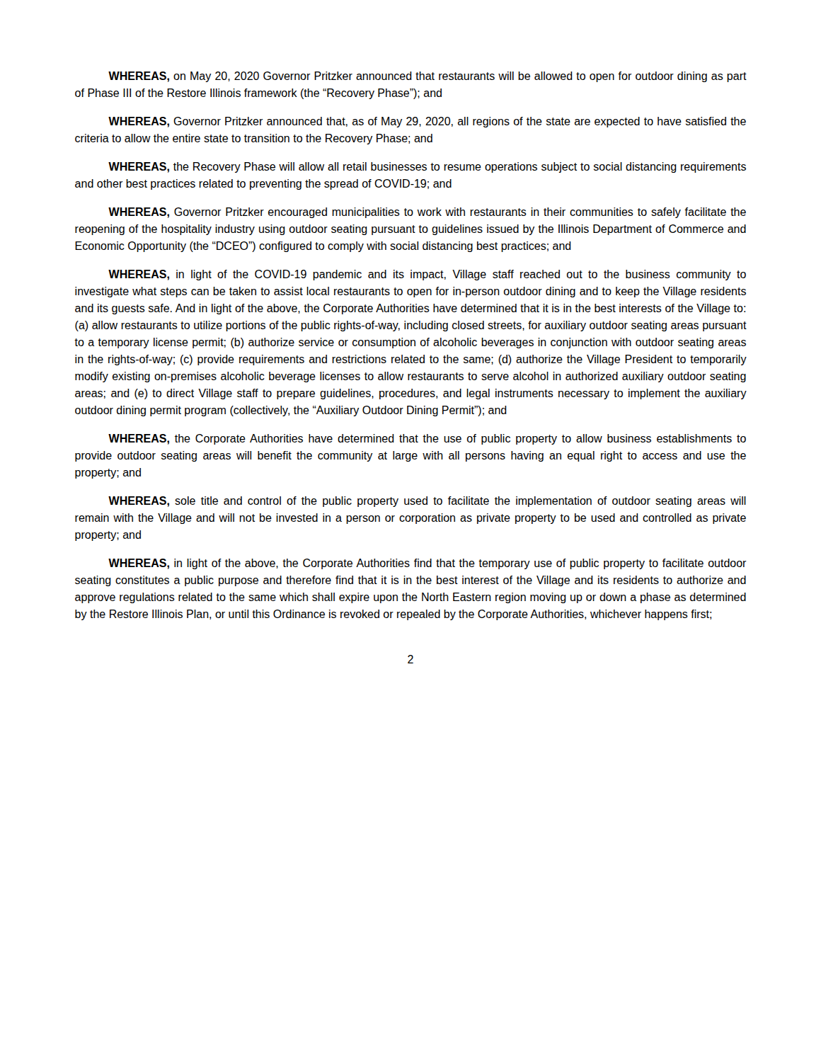WHEREAS, on May 20, 2020 Governor Pritzker announced that restaurants will be allowed to open for outdoor dining as part of Phase III of the Restore Illinois framework (the “Recovery Phase”); and
WHEREAS, Governor Pritzker announced that, as of May 29, 2020, all regions of the state are expected to have satisfied the criteria to allow the entire state to transition to the Recovery Phase; and
WHEREAS, the Recovery Phase will allow all retail businesses to resume operations subject to social distancing requirements and other best practices related to preventing the spread of COVID-19; and
WHEREAS, Governor Pritzker encouraged municipalities to work with restaurants in their communities to safely facilitate the reopening of the hospitality industry using outdoor seating pursuant to guidelines issued by the Illinois Department of Commerce and Economic Opportunity (the “DCEO”) configured to comply with social distancing best practices; and
WHEREAS, in light of the COVID-19 pandemic and its impact, Village staff reached out to the business community to investigate what steps can be taken to assist local restaurants to open for in-person outdoor dining and to keep the Village residents and its guests safe. And in light of the above, the Corporate Authorities have determined that it is in the best interests of the Village to: (a) allow restaurants to utilize portions of the public rights-of-way, including closed streets, for auxiliary outdoor seating areas pursuant to a temporary license permit; (b) authorize service or consumption of alcoholic beverages in conjunction with outdoor seating areas in the rights-of-way; (c) provide requirements and restrictions related to the same; (d) authorize the Village President to temporarily modify existing on-premises alcoholic beverage licenses to allow restaurants to serve alcohol in authorized auxiliary outdoor seating areas; and (e) to direct Village staff to prepare guidelines, procedures, and legal instruments necessary to implement the auxiliary outdoor dining permit program (collectively, the “Auxiliary Outdoor Dining Permit”); and
WHEREAS, the Corporate Authorities have determined that the use of public property to allow business establishments to provide outdoor seating areas will benefit the community at large with all persons having an equal right to access and use the property; and
WHEREAS, sole title and control of the public property used to facilitate the implementation of outdoor seating areas will remain with the Village and will not be invested in a person or corporation as private property to be used and controlled as private property; and
WHEREAS, in light of the above, the Corporate Authorities find that the temporary use of public property to facilitate outdoor seating constitutes a public purpose and therefore find that it is in the best interest of the Village and its residents to authorize and approve regulations related to the same which shall expire upon the North Eastern region moving up or down a phase as determined by the Restore Illinois Plan, or until this Ordinance is revoked or repealed by the Corporate Authorities, whichever happens first;
2